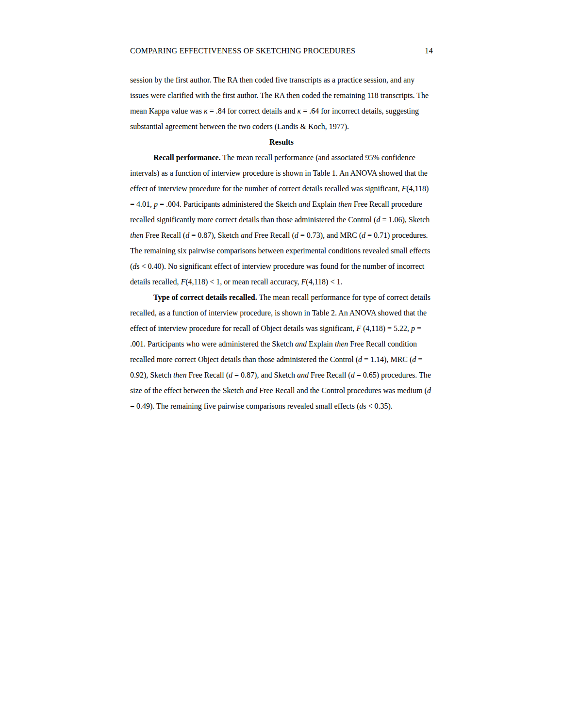Comparing Effectiveness of Sketching Procedures 14
session by the first author. The RA then coded five transcripts as a practice session, and any issues were clarified with the first author. The RA then coded the remaining 118 transcripts. The mean Kappa value was κ = .84 for correct details and κ = .64 for incorrect details, suggesting substantial agreement between the two coders (Landis & Koch, 1977).
Results
Recall performance. The mean recall performance (and associated 95% confidence intervals) as a function of interview procedure is shown in Table 1. An ANOVA showed that the effect of interview procedure for the number of correct details recalled was significant, F(4,118) = 4.01, p = .004. Participants administered the Sketch and Explain then Free Recall procedure recalled significantly more correct details than those administered the Control (d = 1.06), Sketch then Free Recall (d = 0.87), Sketch and Free Recall (d = 0.73), and MRC (d = 0.71) procedures. The remaining six pairwise comparisons between experimental conditions revealed small effects (ds < 0.40). No significant effect of interview procedure was found for the number of incorrect details recalled, F(4,118) < 1, or mean recall accuracy, F(4,118) < 1.
Type of correct details recalled. The mean recall performance for type of correct details recalled, as a function of interview procedure, is shown in Table 2. An ANOVA showed that the effect of interview procedure for recall of Object details was significant, F (4,118) = 5.22, p = .001. Participants who were administered the Sketch and Explain then Free Recall condition recalled more correct Object details than those administered the Control (d = 1.14), MRC (d = 0.92), Sketch then Free Recall (d = 0.87), and Sketch and Free Recall (d = 0.65) procedures. The size of the effect between the Sketch and Free Recall and the Control procedures was medium (d = 0.49). The remaining five pairwise comparisons revealed small effects (ds < 0.35).